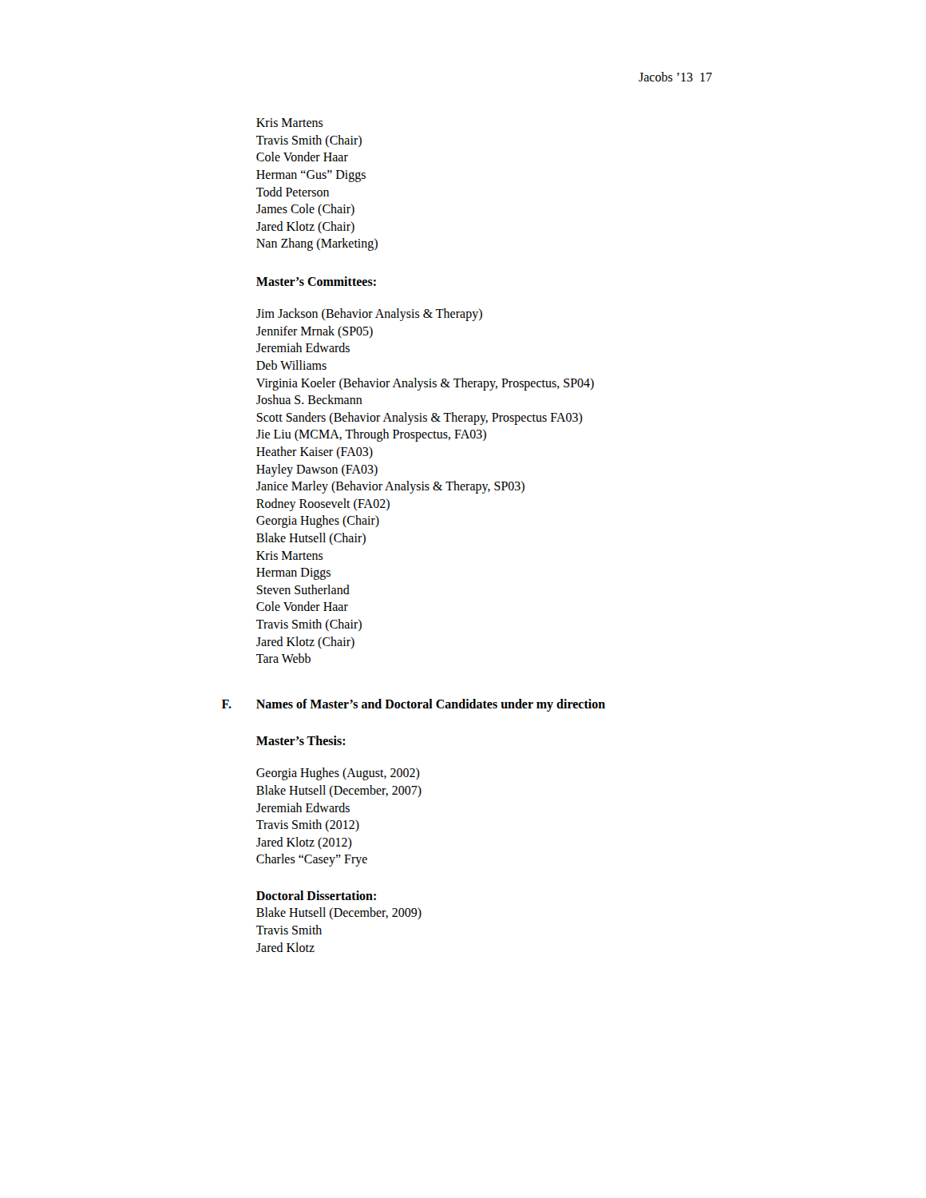Jacobs ’13 17
Kris Martens
Travis Smith (Chair)
Cole Vonder Haar
Herman “Gus” Diggs
Todd Peterson
James Cole (Chair)
Jared Klotz (Chair)
Nan Zhang (Marketing)
Master’s Committees:
Jim Jackson (Behavior Analysis & Therapy)
Jennifer Mrnak (SP05)
Jeremiah Edwards
Deb Williams
Virginia Koeler (Behavior Analysis & Therapy, Prospectus, SP04)
Joshua S. Beckmann
Scott Sanders (Behavior Analysis & Therapy, Prospectus FA03)
Jie Liu (MCMA, Through Prospectus, FA03)
Heather Kaiser (FA03)
Hayley Dawson (FA03)
Janice Marley (Behavior Analysis & Therapy, SP03)
Rodney Roosevelt (FA02)
Georgia Hughes (Chair)
Blake Hutsell (Chair)
Kris Martens
Herman Diggs
Steven Sutherland
Cole Vonder Haar
Travis Smith (Chair)
Jared Klotz (Chair)
Tara Webb
F.
Names of Master’s and Doctoral Candidates under my direction
Master’s Thesis:
Georgia Hughes (August, 2002)
Blake Hutsell (December, 2007)
Jeremiah Edwards
Travis Smith (2012)
Jared Klotz (2012)
Charles “Casey” Frye
Doctoral Dissertation:
Blake Hutsell (December, 2009)
Travis Smith
Jared Klotz